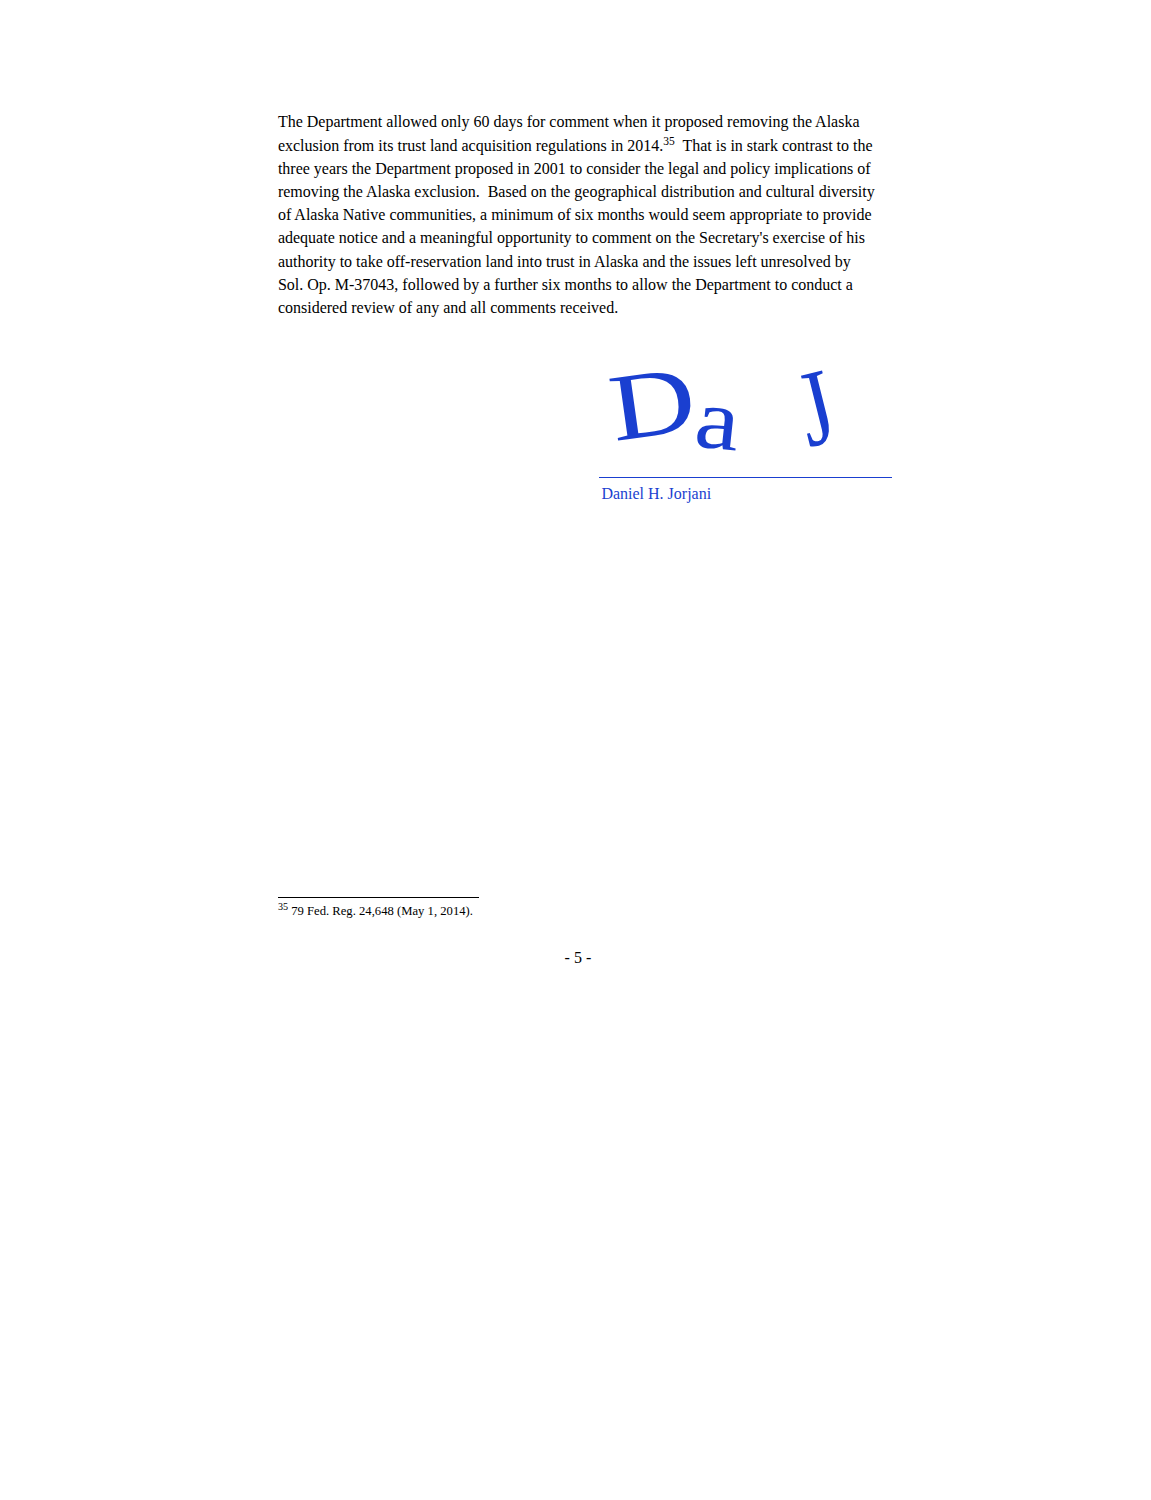The Department allowed only 60 days for comment when it proposed removing the Alaska exclusion from its trust land acquisition regulations in 2014.35 That is in stark contrast to the three years the Department proposed in 2001 to consider the legal and policy implications of removing the Alaska exclusion. Based on the geographical distribution and cultural diversity of Alaska Native communities, a minimum of six months would seem appropriate to provide adequate notice and a meaningful opportunity to comment on the Secretary's exercise of his authority to take off-reservation land into trust in Alaska and the issues left unresolved by Sol. Op. M-37043, followed by a further six months to allow the Department to conduct a considered review of any and all comments received.
D a J
Daniel H. Jorjani
35 79 Fed. Reg. 24,648 (May 1, 2014).
- 5 -